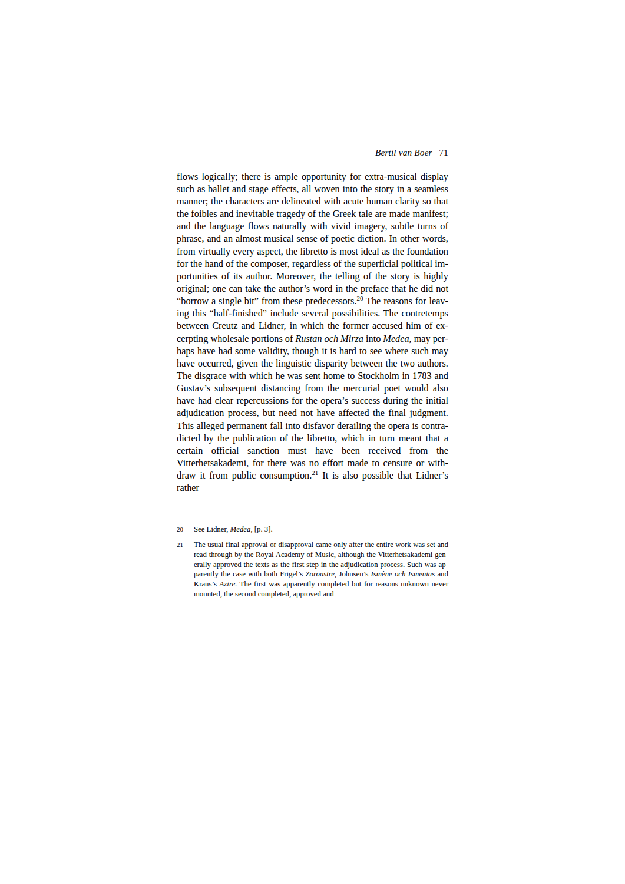Bertil van Boer 71
flows logically; there is ample opportunity for extra-musical display such as ballet and stage effects, all woven into the story in a seamless manner; the characters are delineated with acute human clarity so that the foibles and inevitable tragedy of the Greek tale are made manifest; and the language flows naturally with vivid imagery, subtle turns of phrase, and an almost musical sense of poetic diction. In other words, from virtually every aspect, the libretto is most ideal as the foundation for the hand of the composer, regardless of the superficial political importunities of its author. Moreover, the telling of the story is highly original; one can take the author’s word in the preface that he did not “borrow a single bit” from these predecessors.20 The reasons for leaving this “half-finished” include several possibilities. The contretemps between Creutz and Lidner, in which the former accused him of excerpting wholesale portions of Rustan och Mirza into Medea, may perhaps have had some validity, though it is hard to see where such may have occurred, given the linguistic disparity between the two authors. The disgrace with which he was sent home to Stockholm in 1783 and Gustav’s subsequent distancing from the mercurial poet would also have had clear repercussions for the opera’s success during the initial adjudication process, but need not have affected the final judgment. This alleged permanent fall into disfavor derailing the opera is contradicted by the publication of the libretto, which in turn meant that a certain official sanction must have been received from the Vitterhetsakademi, for there was no effort made to censure or withdraw it from public consumption.21 It is also possible that Lidner’s rather
20
See Lidner, Medea, [p. 3].
21
The usual final approval or disapproval came only after the entire work was set and read through by the Royal Academy of Music, although the Vitterhetsakademi generally approved the texts as the first step in the adjudication process. Such was apparently the case with both Frigel’s Zoroastre, Johnsen’s Ismène och Ismenias and Kraus’s Azire. The first was apparently completed but for reasons unknown never mounted, the second completed, approved and